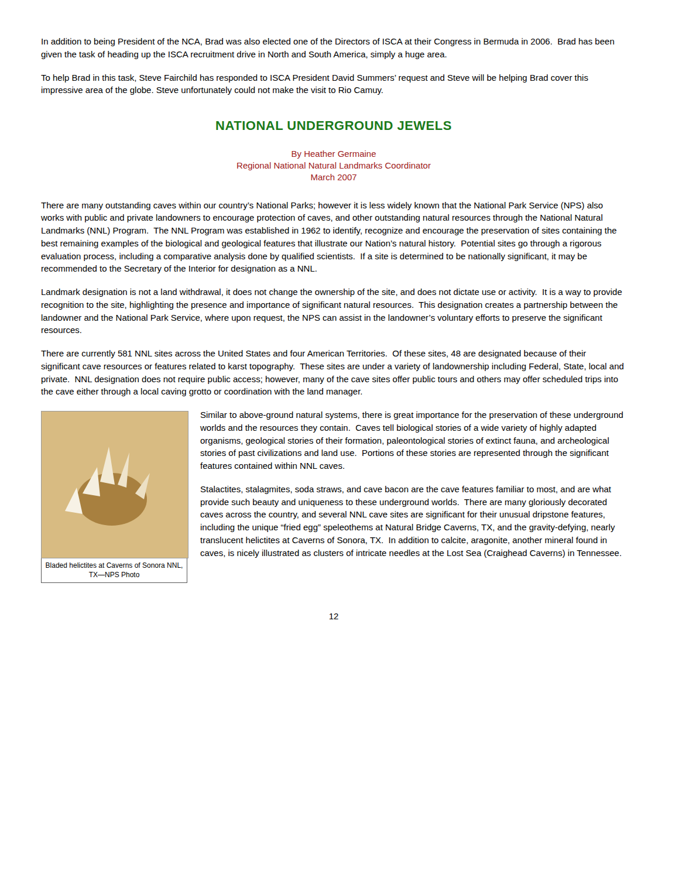In addition to being President of the NCA, Brad was also elected one of the Directors of ISCA at their Congress in Bermuda in 2006. Brad has been given the task of heading up the ISCA recruitment drive in North and South America, simply a huge area.
To help Brad in this task, Steve Fairchild has responded to ISCA President David Summers’ request and Steve will be helping Brad cover this impressive area of the globe. Steve unfortunately could not make the visit to Rio Camuy.
NATIONAL UNDERGROUND JEWELS
By Heather Germaine
Regional National Natural Landmarks Coordinator
March 2007
There are many outstanding caves within our country’s National Parks; however it is less widely known that the National Park Service (NPS) also works with public and private landowners to encourage protection of caves, and other outstanding natural resources through the National Natural Landmarks (NNL) Program. The NNL Program was established in 1962 to identify, recognize and encourage the preservation of sites containing the best remaining examples of the biological and geological features that illustrate our Nation’s natural history. Potential sites go through a rigorous evaluation process, including a comparative analysis done by qualified scientists. If a site is determined to be nationally significant, it may be recommended to the Secretary of the Interior for designation as a NNL.
Landmark designation is not a land withdrawal, it does not change the ownership of the site, and does not dictate use or activity. It is a way to provide recognition to the site, highlighting the presence and importance of significant natural resources. This designation creates a partnership between the landowner and the National Park Service, where upon request, the NPS can assist in the landowner’s voluntary efforts to preserve the significant resources.
There are currently 581 NNL sites across the United States and four American Territories. Of these sites, 48 are designated because of their significant cave resources or features related to karst topography. These sites are under a variety of landownership including Federal, State, local and private. NNL designation does not require public access; however, many of the cave sites offer public tours and others may offer scheduled trips into the cave either through a local caving grotto or coordination with the land manager.
Bladed helictites at Caverns of Sonora NNL, TX—NPS Photo
Similar to above-ground natural systems, there is great importance for the preservation of these underground worlds and the resources they contain. Caves tell biological stories of a wide variety of highly adapted organisms, geological stories of their formation, paleontological stories of extinct fauna, and archeological stories of past civilizations and land use. Portions of these stories are represented through the significant features contained within NNL caves.
Stalactites, stalagmites, soda straws, and cave bacon are the cave features familiar to most, and are what provide such beauty and uniqueness to these underground worlds. There are many gloriously decorated caves across the country, and several NNL cave sites are significant for their unusual dripstone features, including the unique “fried egg” speleothems at Natural Bridge Caverns, TX, and the gravity-defying, nearly translucent helictites at Caverns of Sonora, TX. In addition to calcite, aragonite, another mineral found in caves, is nicely illustrated as clusters of intricate needles at the Lost Sea (Craighead Caverns) in Tennessee.
12